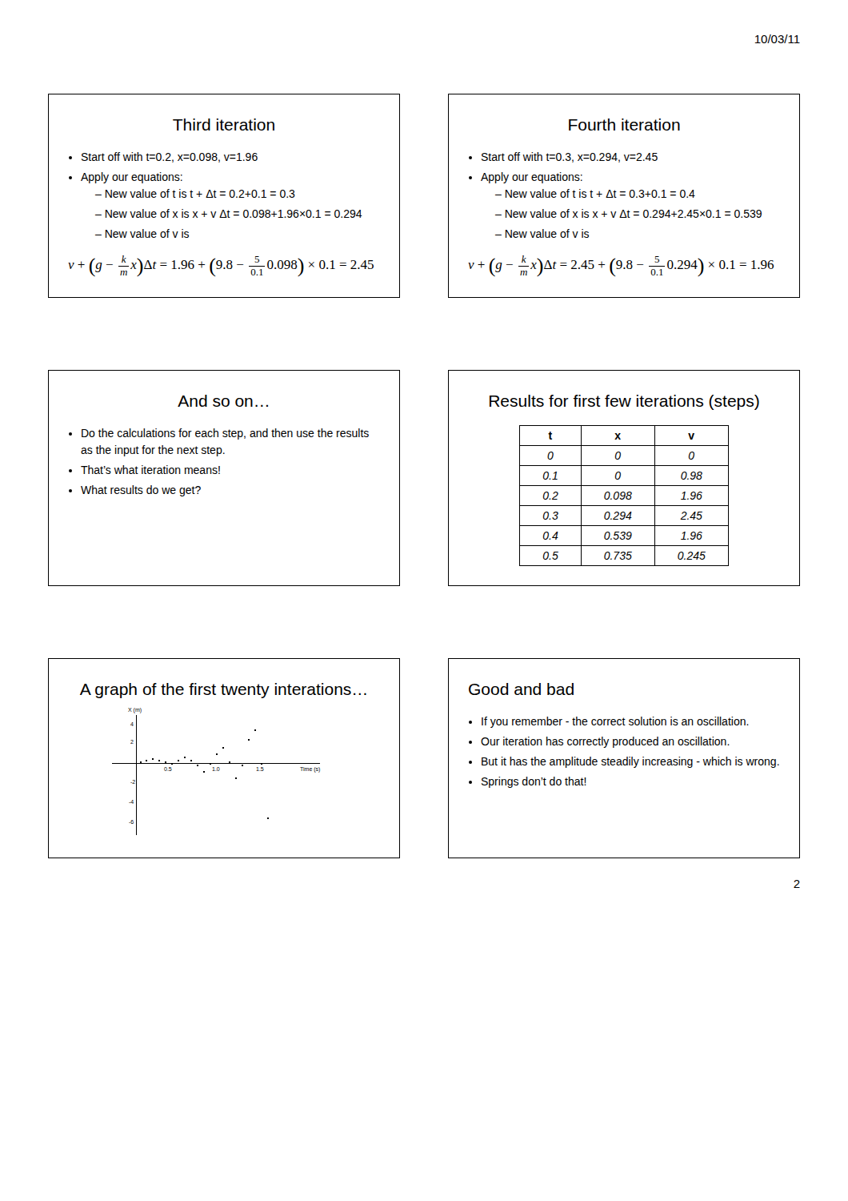10/03/11
Third iteration
Start off with t=0.2, x=0.098, v=1.96
Apply our equations:
New value of t is t + Δt = 0.2+0.1 = 0.3
New value of x is x + v Δt = 0.098+1.96×0.1 = 0.294
New value of v is
v + (g − km x) Δt = 1.96 + (9.8 − 50.10.098) × 0.1 = 2.45
Fourth iteration
Start off with t=0.3, x=0.294, v=2.45
Apply our equations:
New value of t is t + Δt = 0.3+0.1 = 0.4
New value of x is x + v Δt = 0.294+2.45×0.1 = 0.539
New value of v is
v + (g − km x) Δt = 2.45 + (9.8 − 50.10.294) × 0.1 = 1.96
And so on…
Do the calculations for each step, and then use the results as the input for the next step.
That’s what iteration means!
What results do we get?
Results for first few iterations (steps)
| t | x | v |
| --- | --- | --- |
| 0 | 0 | 0 |
| 0.1 | 0 | 0.98 |
| 0.2 | 0.098 | 1.96 |
| 0.3 | 0.294 | 2.45 |
| 0.4 | 0.539 | 1.96 |
| 0.5 | 0.735 | 0.245 |
A graph of the first twenty interations…
X (m)
Time (s)
4
2
-2
-4
-6
0.5
1.0
1.5
Good and bad
If you remember - the correct solution is an oscillation.
Our iteration has correctly produced an oscillation.
But it has the amplitude steadily increasing - which is wrong.
Springs don’t do that!
2